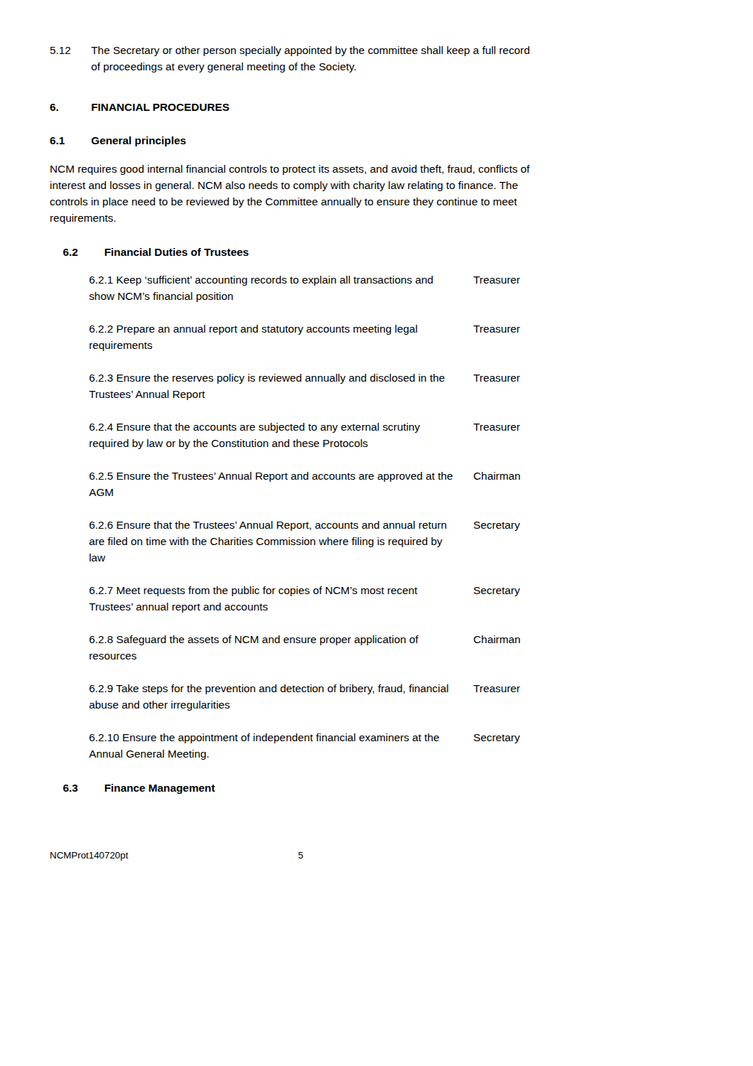5.12 The Secretary or other person specially appointed by the committee shall keep a full record of proceedings at every general meeting of the Society.
6. FINANCIAL PROCEDURES
6.1 General principles
NCM requires good internal financial controls to protect its assets, and avoid theft, fraud, conflicts of interest and losses in general. NCM also needs to comply with charity law relating to finance. The controls in place need to be reviewed by the Committee annually to ensure they continue to meet requirements.
6.2 Financial Duties of Trustees
6.2.1 Keep ‘sufficient’ accounting records to explain all transactions and show NCM’s financial position
Treasurer
6.2.2 Prepare an annual report and statutory accounts meeting legal requirements
Treasurer
6.2.3 Ensure the reserves policy is reviewed annually and disclosed in the Trustees’ Annual Report
Treasurer
6.2.4 Ensure that the accounts are subjected to any external scrutiny required by law or by the Constitution and these Protocols
Treasurer
6.2.5 Ensure the Trustees’ Annual Report and accounts are approved at the AGM
Chairman
6.2.6 Ensure that the Trustees’ Annual Report, accounts and annual return are filed on time with the Charities Commission where filing is required by law
Secretary
6.2.7 Meet requests from the public for copies of NCM’s most recent Trustees’ annual report and accounts
Secretary
6.2.8 Safeguard the assets of NCM and ensure proper application of resources
Chairman
6.2.9 Take steps for the prevention and detection of bribery, fraud, financial abuse and other irregularities
Treasurer
6.2.10 Ensure the appointment of independent financial examiners at the Annual General Meeting.
Secretary
6.3 Finance Management
NCMProt140720pt 5